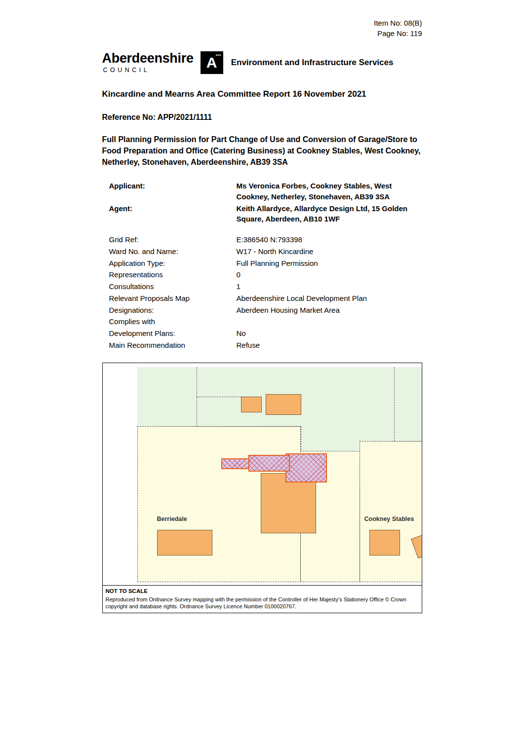Item No: 08(B)
Page No: 119
Aberdeenshire COUNCIL
•••A
Environment and Infrastructure Services
Kincardine and Mearns Area Committee Report 16 November 2021
Reference No: APP/2021/1111
Full Planning Permission for Part Change of Use and Conversion of Garage/Store to Food Preparation and Office (Catering Business) at Cookney Stables, West Cookney, Netherley, Stonehaven, Aberdeenshire, AB39 3SA
| Applicant: | Ms Veronica Forbes, Cookney Stables, West Cookney, Netherley, Stonehaven, AB39 3SA |
| Agent: | Keith Allardyce, Allardyce Design Ltd, 15 Golden Square, Aberdeen, AB10 1WF |
| Grid Ref: | E:386540 N:793398 |
| Ward No. and Name: | W17 - North Kincardine |
| Application Type: | Full Planning Permission |
| Representations | 0 |
| Consultations | 1 |
| Relevant Proposals Map | Aberdeenshire Local Development Plan |
| Designations: | Aberdeen Housing Market Area |
| Complies with | |
| Development Plans: | No |
| Main Recommendation | Refuse |
Berriedale
Cookney Stables
NOT TO SCALE Reproduced from Ordnance Survey mapping with the permission of the Controller of Her Majesty’s Stationery Office © Crown copyright and database rights. Ordnance Survey Licence Number 0100020767.